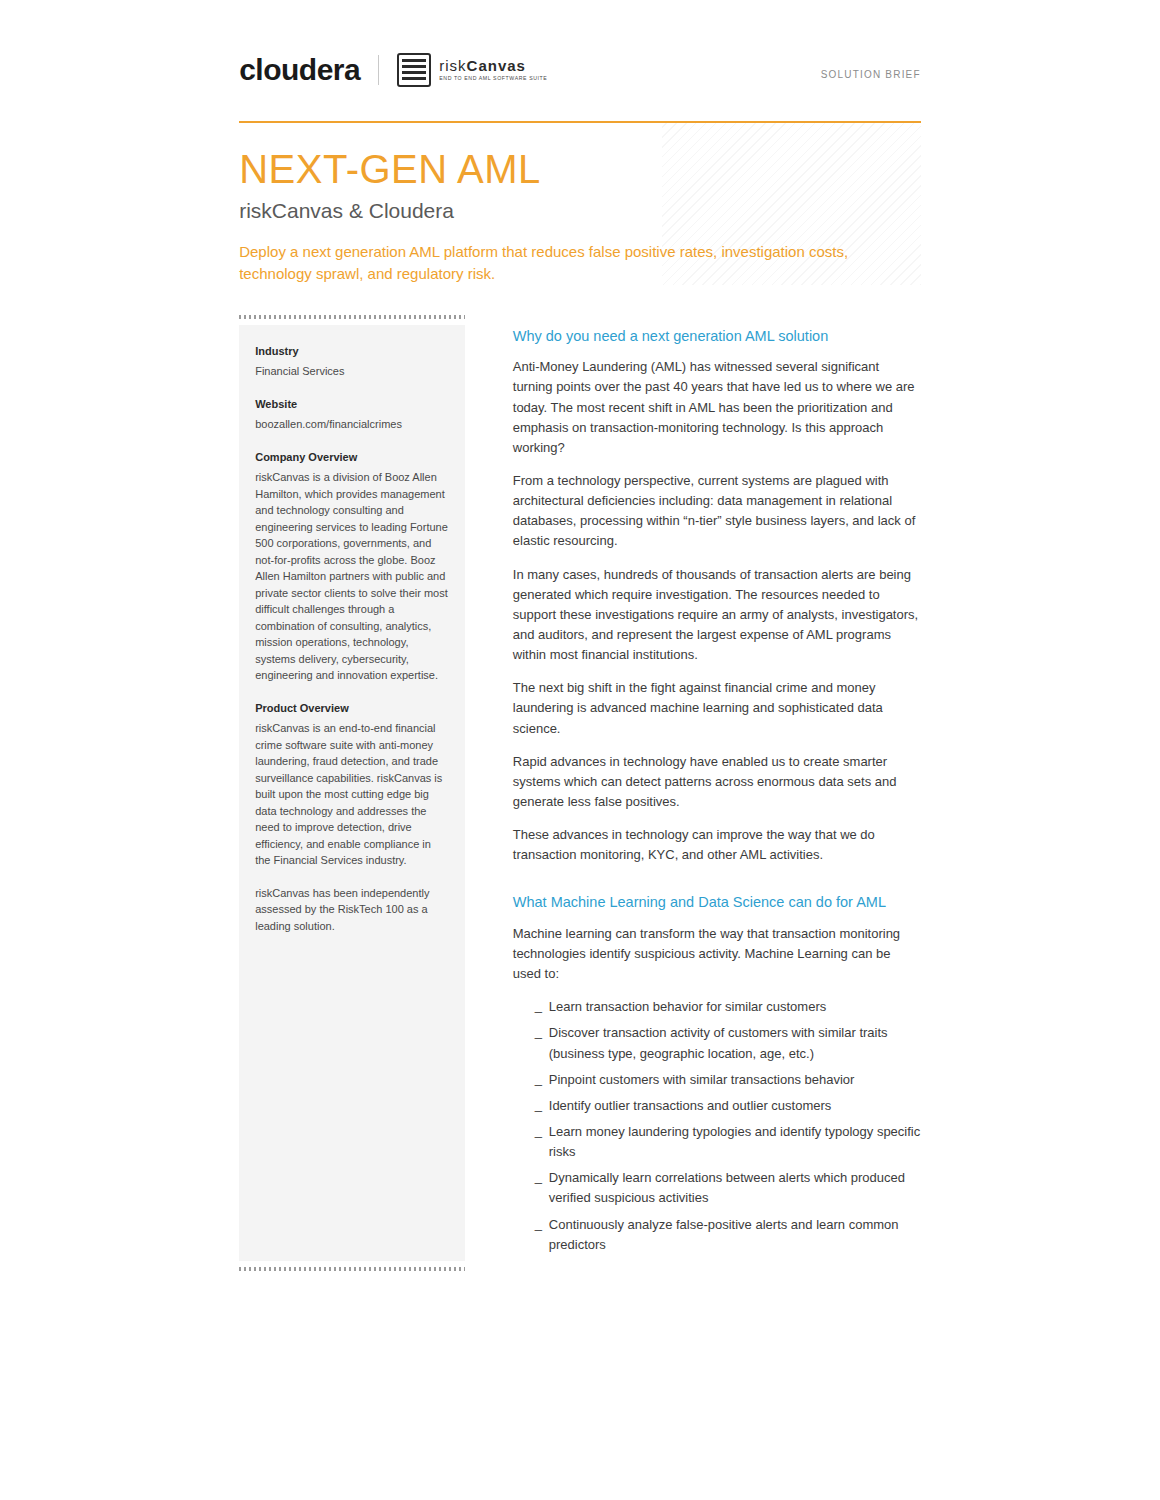cloudera
riskCanvas
End to End AML Software Suite
Solution Brief
NEXT-GEN AML
riskCanvas & Cloudera
Deploy a next generation AML platform that reduces false positive rates, investigation costs, technology sprawl, and regulatory risk.
Industry
Financial Services
Website
boozallen.com/financialcrimes
Company Overview
riskCanvas is a division of Booz Allen Hamilton, which provides management and technology consulting and engineering services to leading Fortune 500 corporations, governments, and not-for-profits across the globe. Booz Allen Hamilton partners with public and private sector clients to solve their most difficult challenges through a combination of consulting, analytics, mission operations, technology, systems delivery, cybersecurity, engineering and innovation expertise.
Product Overview
riskCanvas is an end-to-end financial crime software suite with anti-money laundering, fraud detection, and trade surveillance capabilities. riskCanvas is built upon the most cutting edge big data technology and addresses the need to improve detection, drive efficiency, and enable compliance in the Financial Services industry.
riskCanvas has been independently assessed by the RiskTech 100 as a leading solution.
Why do you need a next generation AML solution
Anti-Money Laundering (AML) has witnessed several significant turning points over the past 40 years that have led us to where we are today. The most recent shift in AML has been the prioritization and emphasis on transaction-monitoring technology. Is this approach working?
From a technology perspective, current systems are plagued with architectural deficiencies including: data management in relational databases, processing within “n-tier” style business layers, and lack of elastic resourcing.
In many cases, hundreds of thousands of transaction alerts are being generated which require investigation. The resources needed to support these investigations require an army of analysts, investigators, and auditors, and represent the largest expense of AML programs within most financial institutions.
The next big shift in the fight against financial crime and money laundering is advanced machine learning and sophisticated data science.
Rapid advances in technology have enabled us to create smarter systems which can detect patterns across enormous data sets and generate less false positives.
These advances in technology can improve the way that we do transaction monitoring, KYC, and other AML activities.
What Machine Learning and Data Science can do for AML
Machine learning can transform the way that transaction monitoring technologies identify suspicious activity. Machine Learning can be used to:
Learn transaction behavior for similar customers
Discover transaction activity of customers with similar traits (business type, geographic location, age, etc.)
Pinpoint customers with similar transactions behavior
Identify outlier transactions and outlier customers
Learn money laundering typologies and identify typology specific risks
Dynamically learn correlations between alerts which produced verified suspicious activities
Continuously analyze false-positive alerts and learn common predictors